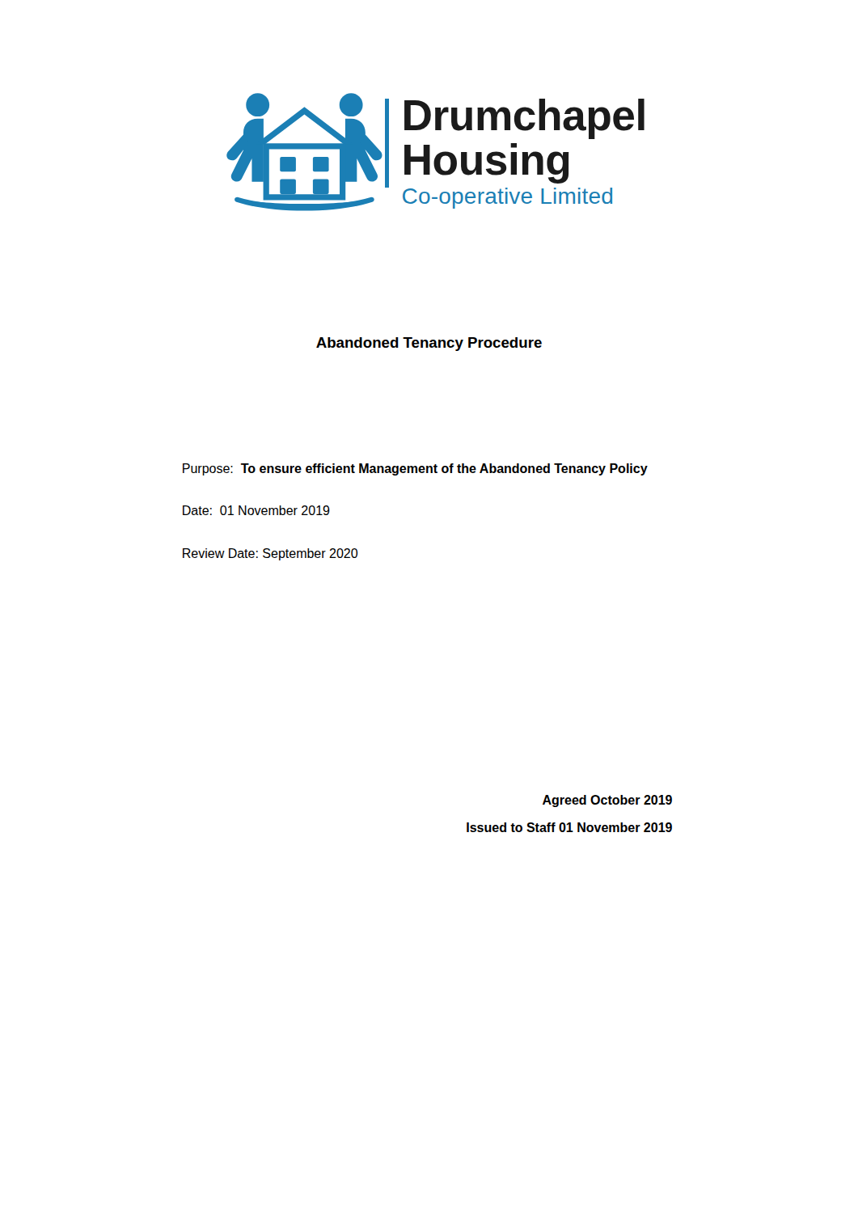Drumchapel
Housing
Co-operative Limited
Abandoned Tenancy Procedure
Purpose: To ensure efficient Management of the Abandoned Tenancy Policy
Date: 01 November 2019
Review Date: September 2020
Agreed October 2019
Issued to Staff 01 November 2019